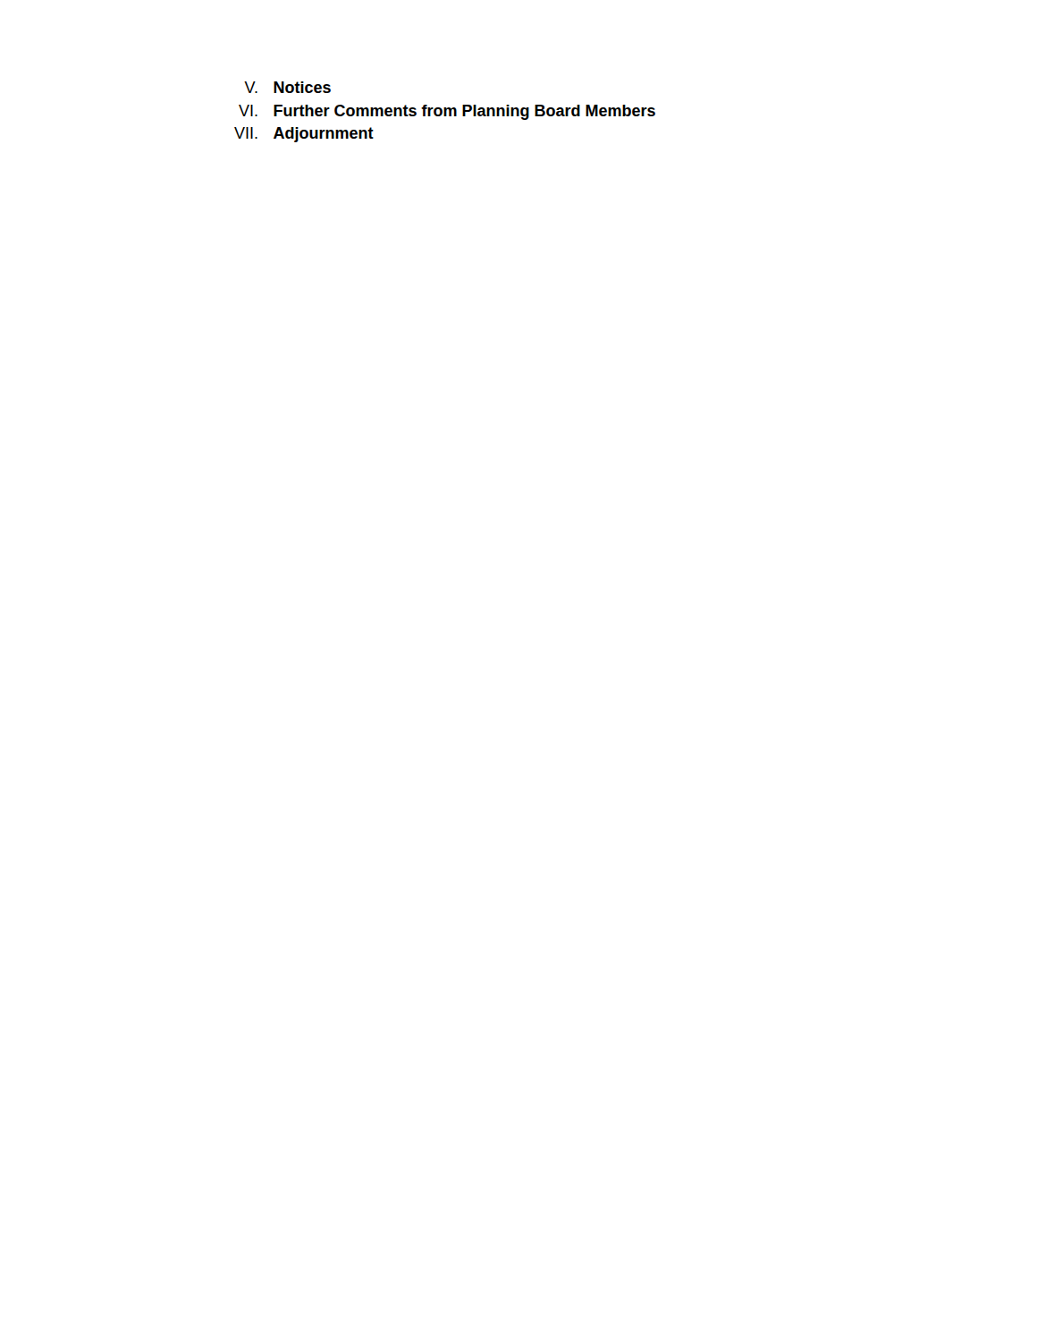Notices
Further Comments from Planning Board Members
Adjournment